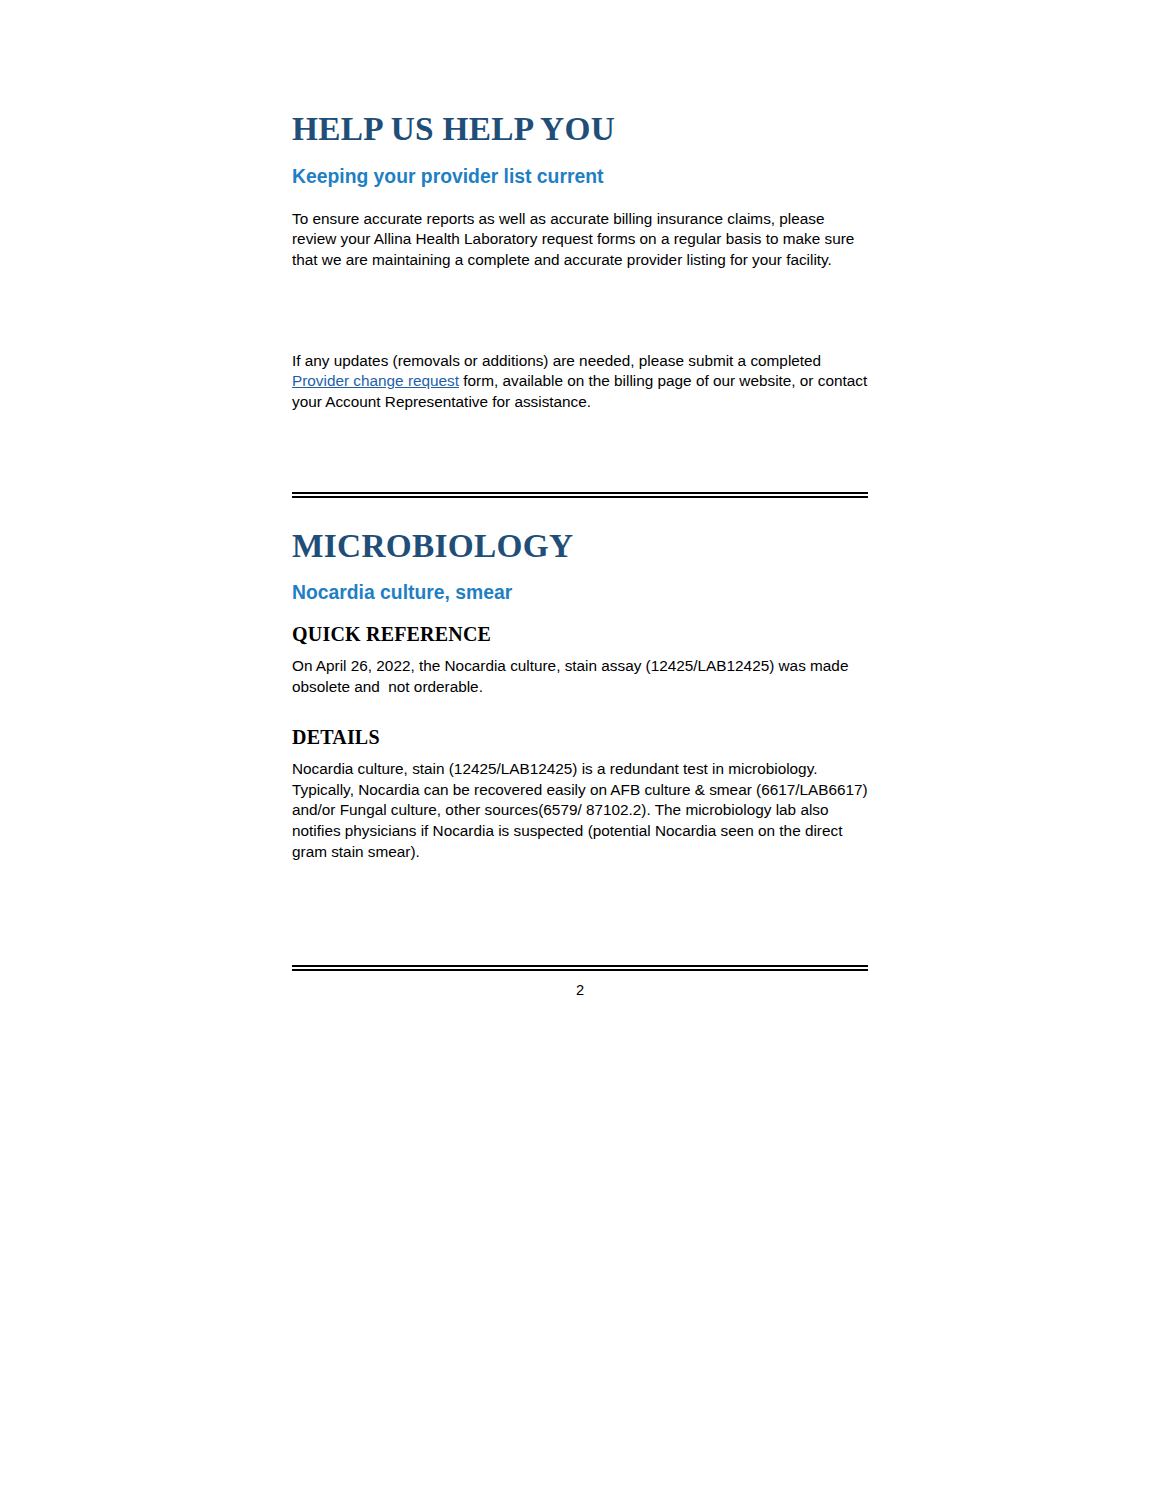HELP US HELP YOU
Keeping your provider list current
To ensure accurate reports as well as accurate billing insurance claims, please review your Allina Health Laboratory request forms on a regular basis to make sure that we are maintaining a complete and accurate provider listing for your facility.
If any updates (removals or additions) are needed, please submit a completed Provider change request form, available on the billing page of our website, or contact your Account Representative for assistance.
MICROBIOLOGY
Nocardia culture, smear
QUICK REFERENCE
On April 26, 2022, the Nocardia culture, stain assay (12425/LAB12425) was made obsolete and not orderable.
DETAILS
Nocardia culture, stain (12425/LAB12425) is a redundant test in microbiology. Typically, Nocardia can be recovered easily on AFB culture & smear (6617/LAB6617) and/or Fungal culture, other sources(6579/ 87102.2). The microbiology lab also notifies physicians if Nocardia is suspected (potential Nocardia seen on the direct gram stain smear).
2